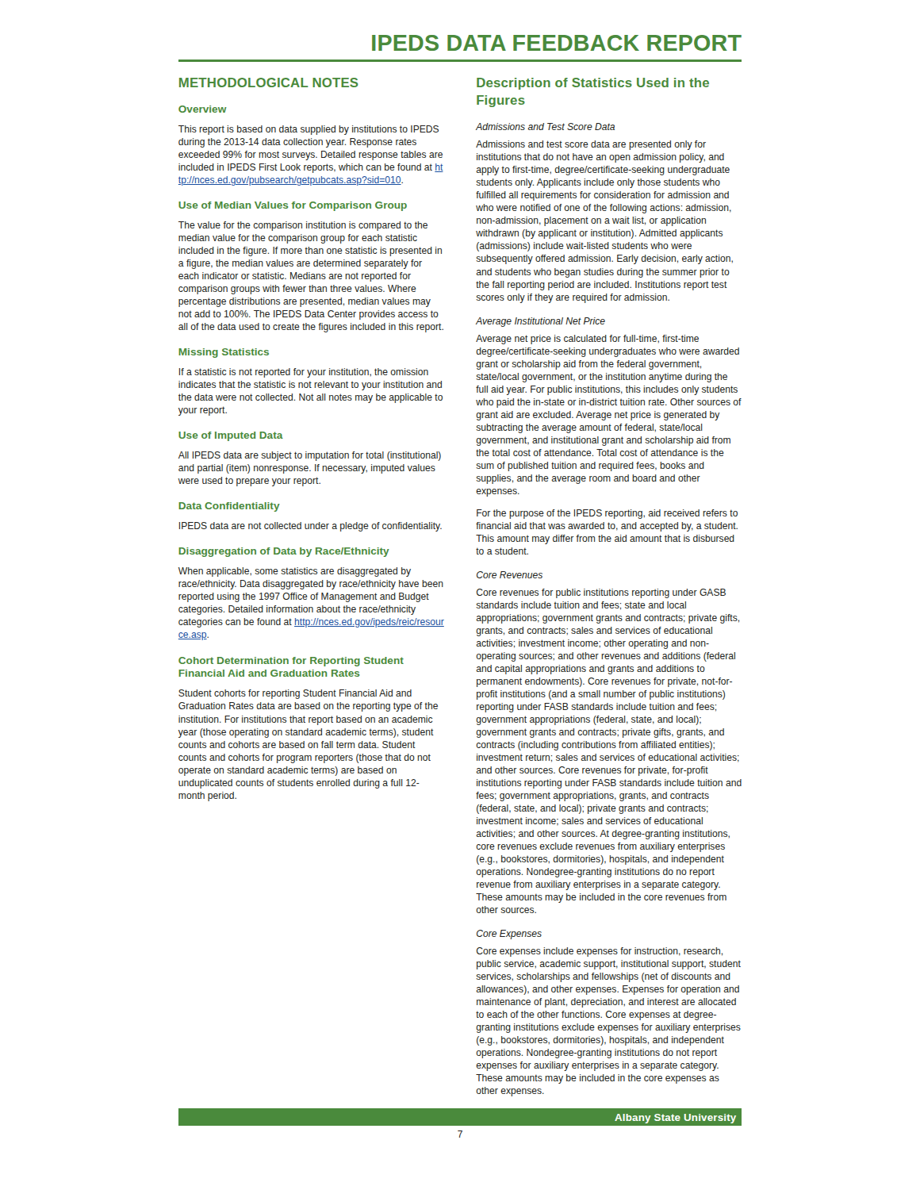IPEDS DATA FEEDBACK REPORT
METHODOLOGICAL NOTES
Overview
This report is based on data supplied by institutions to IPEDS during the 2013-14 data collection year. Response rates exceeded 99% for most surveys. Detailed response tables are included in IPEDS First Look reports, which can be found at http://nces.ed.gov/pubsearch/getpubcats.asp?sid=010.
Use of Median Values for Comparison Group
The value for the comparison institution is compared to the median value for the comparison group for each statistic included in the figure. If more than one statistic is presented in a figure, the median values are determined separately for each indicator or statistic. Medians are not reported for comparison groups with fewer than three values. Where percentage distributions are presented, median values may not add to 100%. The IPEDS Data Center provides access to all of the data used to create the figures included in this report.
Missing Statistics
If a statistic is not reported for your institution, the omission indicates that the statistic is not relevant to your institution and the data were not collected. Not all notes may be applicable to your report.
Use of Imputed Data
All IPEDS data are subject to imputation for total (institutional) and partial (item) nonresponse. If necessary, imputed values were used to prepare your report.
Data Confidentiality
IPEDS data are not collected under a pledge of confidentiality.
Disaggregation of Data by Race/Ethnicity
When applicable, some statistics are disaggregated by race/ethnicity. Data disaggregated by race/ethnicity have been reported using the 1997 Office of Management and Budget categories. Detailed information about the race/ethnicity categories can be found at http://nces.ed.gov/ipeds/reic/resource.asp.
Cohort Determination for Reporting Student Financial Aid and Graduation Rates
Student cohorts for reporting Student Financial Aid and Graduation Rates data are based on the reporting type of the institution. For institutions that report based on an academic year (those operating on standard academic terms), student counts and cohorts are based on fall term data. Student counts and cohorts for program reporters (those that do not operate on standard academic terms) are based on unduplicated counts of students enrolled during a full 12-month period.
Description of Statistics Used in the Figures
Admissions and Test Score Data
Admissions and test score data are presented only for institutions that do not have an open admission policy, and apply to first-time, degree/certificate-seeking undergraduate students only. Applicants include only those students who fulfilled all requirements for consideration for admission and who were notified of one of the following actions: admission, non-admission, placement on a wait list, or application withdrawn (by applicant or institution). Admitted applicants (admissions) include wait-listed students who were subsequently offered admission. Early decision, early action, and students who began studies during the summer prior to the fall reporting period are included. Institutions report test scores only if they are required for admission.
Average Institutional Net Price
Average net price is calculated for full-time, first-time degree/certificate-seeking undergraduates who were awarded grant or scholarship aid from the federal government, state/local government, or the institution anytime during the full aid year. For public institutions, this includes only students who paid the in-state or in-district tuition rate. Other sources of grant aid are excluded. Average net price is generated by subtracting the average amount of federal, state/local government, and institutional grant and scholarship aid from the total cost of attendance. Total cost of attendance is the sum of published tuition and required fees, books and supplies, and the average room and board and other expenses.
For the purpose of the IPEDS reporting, aid received refers to financial aid that was awarded to, and accepted by, a student. This amount may differ from the aid amount that is disbursed to a student.
Core Revenues
Core revenues for public institutions reporting under GASB standards include tuition and fees; state and local appropriations; government grants and contracts; private gifts, grants, and contracts; sales and services of educational activities; investment income; other operating and non-operating sources; and other revenues and additions (federal and capital appropriations and grants and additions to permanent endowments). Core revenues for private, not-for-profit institutions (and a small number of public institutions) reporting under FASB standards include tuition and fees; government appropriations (federal, state, and local); government grants and contracts; private gifts, grants, and contracts (including contributions from affiliated entities); investment return; sales and services of educational activities; and other sources. Core revenues for private, for-profit institutions reporting under FASB standards include tuition and fees; government appropriations, grants, and contracts (federal, state, and local); private grants and contracts; investment income; sales and services of educational activities; and other sources. At degree-granting institutions, core revenues exclude revenues from auxiliary enterprises (e.g., bookstores, dormitories), hospitals, and independent operations. Nondegree-granting institutions do no report revenue from auxiliary enterprises in a separate category. These amounts may be included in the core revenues from other sources.
Core Expenses
Core expenses include expenses for instruction, research, public service, academic support, institutional support, student services, scholarships and fellowships (net of discounts and allowances), and other expenses. Expenses for operation and maintenance of plant, depreciation, and interest are allocated to each of the other functions. Core expenses at degree-granting institutions exclude expenses for auxiliary enterprises (e.g., bookstores, dormitories), hospitals, and independent operations. Nondegree-granting institutions do not report expenses for auxiliary enterprises in a separate category. These amounts may be included in the core expenses as other expenses.
Albany State University
7